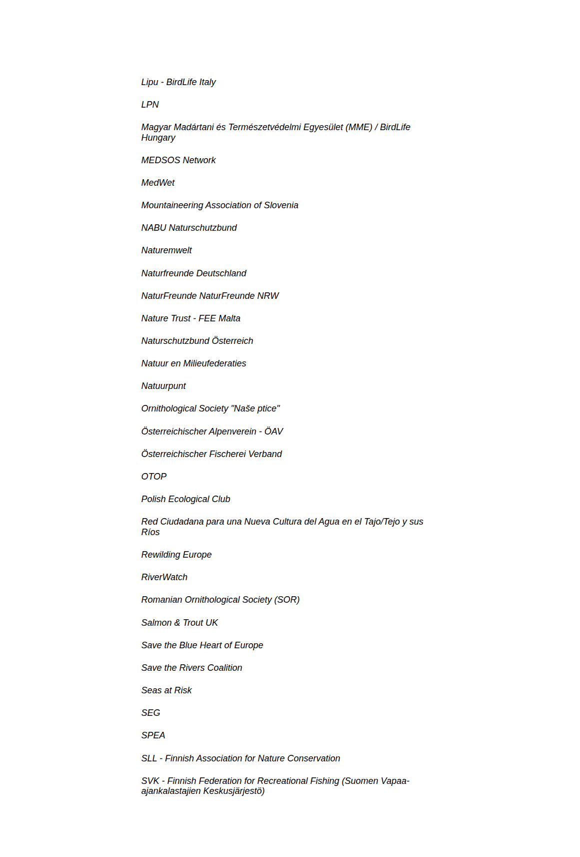Lipu - BirdLife Italy
LPN
Magyar Madártani és Természetvédelmi Egyesület (MME) / BirdLife Hungary
MEDSOS Network
MedWet
Mountaineering Association of Slovenia
NABU Naturschutzbund
Naturemwelt
Naturfreunde Deutschland
NaturFreunde NaturFreunde NRW
Nature Trust - FEE Malta
Naturschutzbund Österreich
Natuur en Milieufederaties
Natuurpunt
Ornithological Society "Naše ptice"
Österreichischer Alpenverein - ÖAV
Österreichischer Fischerei Verband
OTOP
Polish Ecological Club
Red Ciudadana para una Nueva Cultura del Agua en el Tajo/Tejo y sus Ríos
Rewilding Europe
RiverWatch
Romanian Ornithological Society (SOR)
Salmon & Trout UK
Save the Blue Heart of Europe
Save the Rivers Coalition
Seas at Risk
SEG
SPEA
SLL - Finnish Association for Nature Conservation
SVK - Finnish Federation for Recreational Fishing (Suomen Vapaa-ajankalastajien Keskusjärjestö)